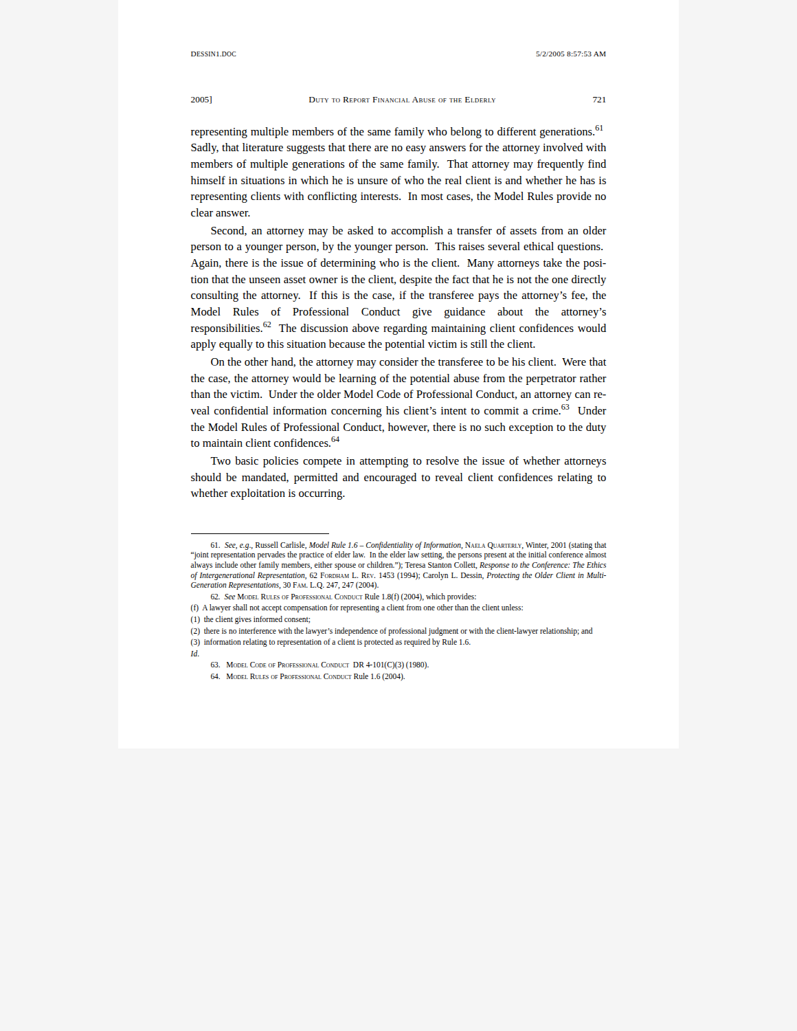DESSIN1.DOC 5/2/2005 8:57:53 AM
2005] Duty to Report Financial Abuse of the Elderly 721
representing multiple members of the same family who belong to different generations.61 Sadly, that literature suggests that there are no easy answers for the attorney involved with members of multiple generations of the same family. That attorney may frequently find himself in situations in which he is unsure of who the real client is and whether he has is representing clients with conflicting interests. In most cases, the Model Rules provide no clear answer.
Second, an attorney may be asked to accomplish a transfer of assets from an older person to a younger person, by the younger person. This raises several ethical questions. Again, there is the issue of determining who is the client. Many attorneys take the position that the unseen asset owner is the client, despite the fact that he is not the one directly consulting the attorney. If this is the case, if the transferee pays the attorney’s fee, the Model Rules of Professional Conduct give guidance about the attorney’s responsibilities.62 The discussion above regarding maintaining client confidences would apply equally to this situation because the potential victim is still the client.
On the other hand, the attorney may consider the transferee to be his client. Were that the case, the attorney would be learning of the potential abuse from the perpetrator rather than the victim. Under the older Model Code of Professional Conduct, an attorney can reveal confidential information concerning his client’s intent to commit a crime.63 Under the Model Rules of Professional Conduct, however, there is no such exception to the duty to maintain client confidences.64
Two basic policies compete in attempting to resolve the issue of whether attorneys should be mandated, permitted and encouraged to reveal client confidences relating to whether exploitation is occurring.
61. See, e.g., Russell Carlisle, Model Rule 1.6 – Confidentiality of Information, Naela Quarterly, Winter, 2001 (stating that “joint representation pervades the practice of elder law. In the elder law setting, the persons present at the initial conference almost always include other family members, either spouse or children.”); Teresa Stanton Collett, Response to the Conference: The Ethics of Intergenerational Representation, 62 Fordham L. Rev. 1453 (1994); Carolyn L. Dessin, Protecting the Older Client in Multi-Generation Representations, 30 Fam. L.Q. 247, 247 (2004).
62. See Model Rules of Professional Conduct Rule 1.8(f) (2004), which provides:
(f) A lawyer shall not accept compensation for representing a client from one other than the client unless:
(1) the client gives informed consent;
(2) there is no interference with the lawyer’s independence of professional judgment or with the client-lawyer relationship; and
(3) information relating to representation of a client is protected as required by Rule 1.6.
Id.
63. Model Code of Professional Conduct DR 4-101(C)(3) (1980).
64. Model Rules of Professional Conduct Rule 1.6 (2004).